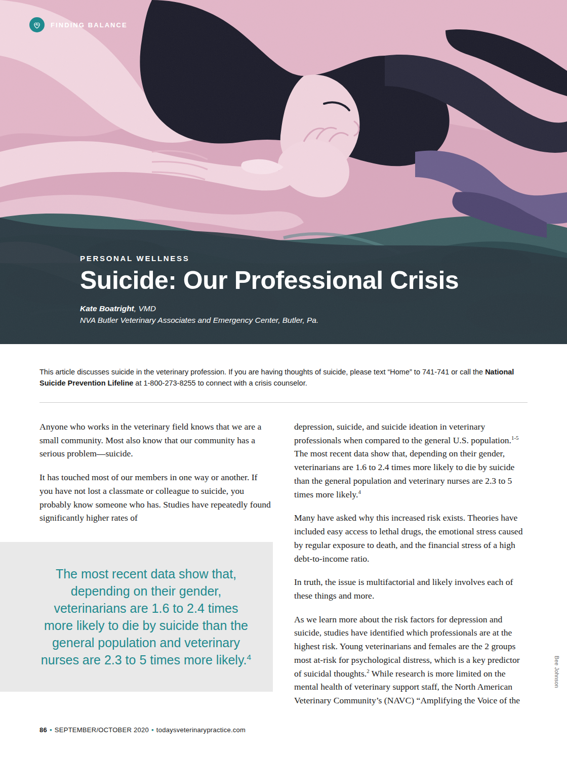Finding Balance
Personal Wellness
Suicide: Our Professional Crisis
Kate Boatright, VMD
NVA Butler Veterinary Associates and Emergency Center, Butler, Pa.
This article discusses suicide in the veterinary profession. If you are having thoughts of suicide, please text “Home” to 741-741 or call the National Suicide Prevention Lifeline at 1-800-273-8255 to connect with a crisis counselor.
Anyone who works in the veterinary field knows that we are a small community. Most also know that our community has a serious problem—suicide.
It has touched most of our members in one way or another. If you have not lost a classmate or colleague to suicide, you probably know someone who has. Studies have repeatedly found significantly higher rates of
The most recent data show that, depending on their gender, veterinarians are 1.6 to 2.4 times more likely to die by suicide than the general population and veterinary nurses are 2.3 to 5 times more likely.4
depression, suicide, and suicide ideation in veterinary professionals when compared to the general U.S. population.1-5 The most recent data show that, depending on their gender, veterinarians are 1.6 to 2.4 times more likely to die by suicide than the general population and veterinary nurses are 2.3 to 5 times more likely.4
Many have asked why this increased risk exists. Theories have included easy access to lethal drugs, the emotional stress caused by regular exposure to death, and the financial stress of a high debt-to-income ratio.
In truth, the issue is multifactorial and likely involves each of these things and more.
As we learn more about the risk factors for depression and suicide, studies have identified which professionals are at the highest risk. Young veterinarians and females are the 2 groups most at-risk for psychological distress, which is a key predictor of suicidal thoughts.2 While research is more limited on the mental health of veterinary support staff, the North American Veterinary Community’s (NAVC) “Amplifying the Voice of the
Bee Johnson
86▪SEPTEMBER/OCTOBER 2020▪todaysveterinarypractice.com